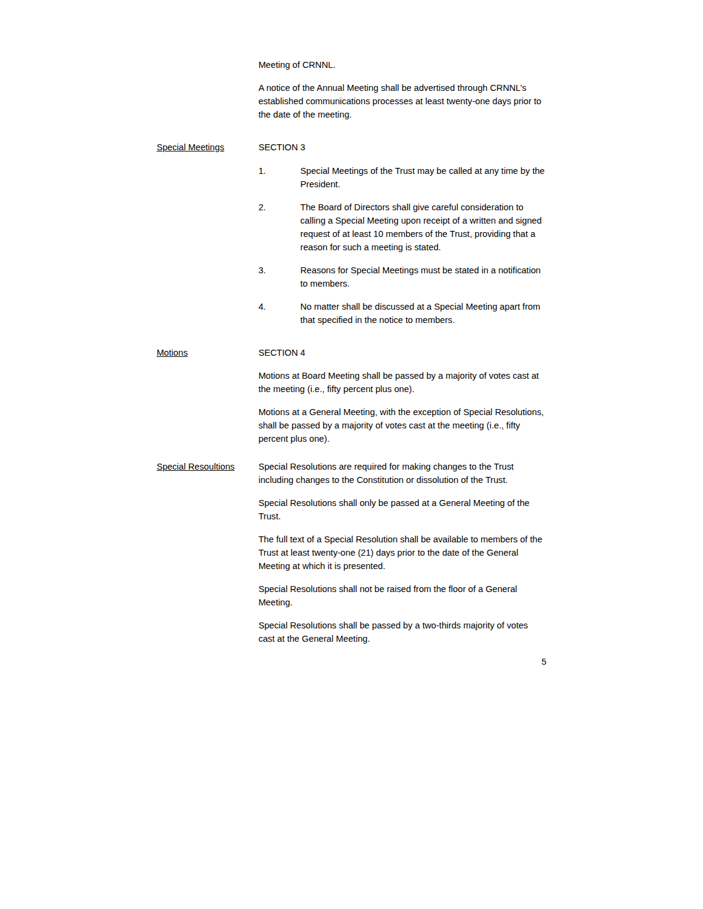Meeting of CRNNL.
A notice of the Annual Meeting shall be advertised through CRNNL’s established communications processes at least twenty-one days prior to the date of the meeting.
Special Meetings
SECTION 3
1. Special Meetings of the Trust may be called at any time by the President.
2. The Board of Directors shall give careful consideration to calling a Special Meeting upon receipt of a written and signed request of at least 10 members of the Trust, providing that a reason for such a meeting is stated.
3. Reasons for Special Meetings must be stated in a notification to members.
4. No matter shall be discussed at a Special Meeting apart from that specified in the notice to members.
Motions
SECTION 4
Motions at Board Meeting shall be passed by a majority of votes cast at the meeting (i.e., fifty percent plus one).
Motions at a General Meeting, with the exception of Special Resolutions, shall be passed by a majority of votes cast at the meeting (i.e., fifty percent plus one).
Special Resoultions
Special Resolutions are required for making changes to the Trust including changes to the Constitution or dissolution of the Trust.
Special Resolutions shall only be passed at a General Meeting of the Trust.
The full text of a Special Resolution shall be available to members of the Trust at least twenty-one (21) days prior to the date of the General Meeting at which it is presented.
Special Resolutions shall not be raised from the floor of a General Meeting.
Special Resolutions shall be passed by a two-thirds majority of votes cast at the General Meeting.
5